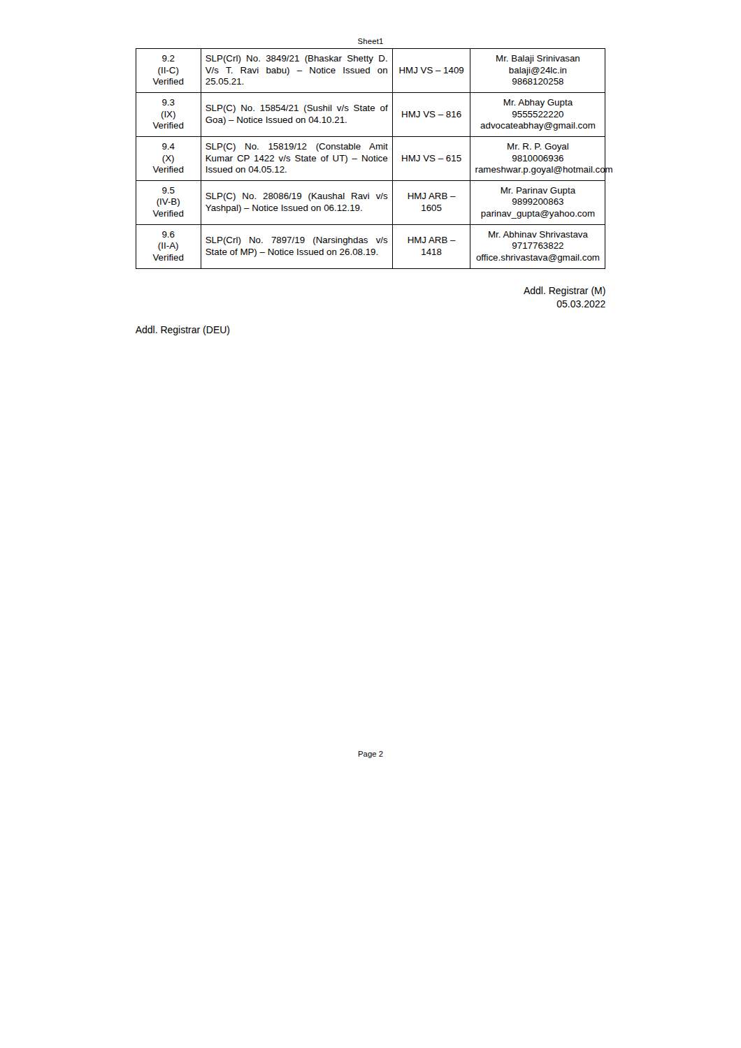Sheet1
| 9.2 (II-C) Verified | SLP(Crl) No. 3849/21 (Bhaskar Shetty D. V/s T. Ravi babu) – Notice Issued on 25.05.21. | HMJ VS – 1409 | Mr. Balaji Srinivasan balaji@24lc.in 9868120258 |
| 9.3 (IX) Verified | SLP(C) No. 15854/21 (Sushil v/s State of Goa) – Notice Issued on 04.10.21. | HMJ VS – 816 | Mr. Abhay Gupta 9555522220 advocateabhay@gmail.com |
| 9.4 (X) Verified | SLP(C) No. 15819/12 (Constable Amit Kumar CP 1422 v/s State of UT) – Notice Issued on 04.05.12. | HMJ VS – 615 | Mr. R. P. Goyal 9810006936 rameshwar.p.goyal@hotmail.com |
| 9.5 (IV-B) Verified | SLP(C) No. 28086/19 (Kaushal Ravi v/s Yashpal) – Notice Issued on 06.12.19. | HMJ ARB – 1605 | Mr. Parinav Gupta 9899200863 parinav_gupta@yahoo.com |
| 9.6 (II-A) Verified | SLP(Crl) No. 7897/19 (Narsinghdas v/s State of MP) – Notice Issued on 26.08.19. | HMJ ARB – 1418 | Mr. Abhinav Shrivastava 9717763822 office.shrivastava@gmail.com |
Addl. Registrar (M)
05.03.2022
Addl. Registrar (DEU)
Page 2